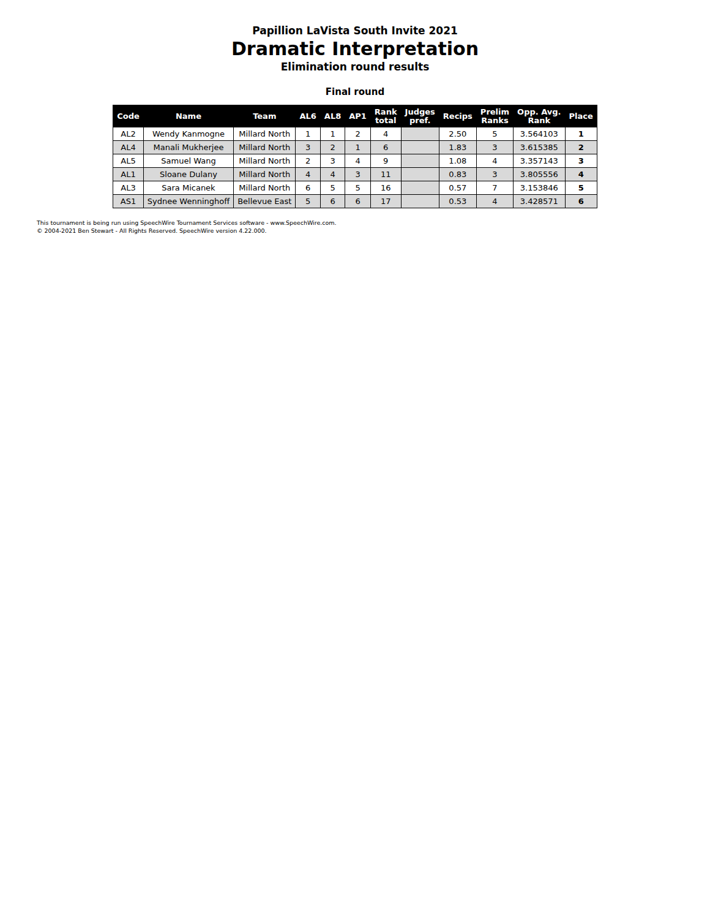Papillion LaVista South Invite 2021
Dramatic Interpretation
Elimination round results
Final round
| Code | Name | Team | AL6 | AL8 | AP1 | Rank total | Judges pref. | Recips | Prelim Ranks | Opp. Avg. Rank | Place |
| --- | --- | --- | --- | --- | --- | --- | --- | --- | --- | --- | --- |
| AL2 | Wendy Kanmogne | Millard North | 1 | 1 | 2 | 4 | | 2.50 | 5 | 3.564103 | 1 |
| AL4 | Manali Mukherjee | Millard North | 3 | 2 | 1 | 6 | | 1.83 | 3 | 3.615385 | 2 |
| AL5 | Samuel Wang | Millard North | 2 | 3 | 4 | 9 | | 1.08 | 4 | 3.357143 | 3 |
| AL1 | Sloane Dulany | Millard North | 4 | 4 | 3 | 11 | | 0.83 | 3 | 3.805556 | 4 |
| AL3 | Sara Micanek | Millard North | 6 | 5 | 5 | 16 | | 0.57 | 7 | 3.153846 | 5 |
| AS1 | Sydnee Wenninghoff | Bellevue East | 5 | 6 | 6 | 17 | | 0.53 | 4 | 3.428571 | 6 |
This tournament is being run using SpeechWire Tournament Services software - www.SpeechWire.com.
© 2004-2021 Ben Stewart - All Rights Reserved. SpeechWire version 4.22.000.